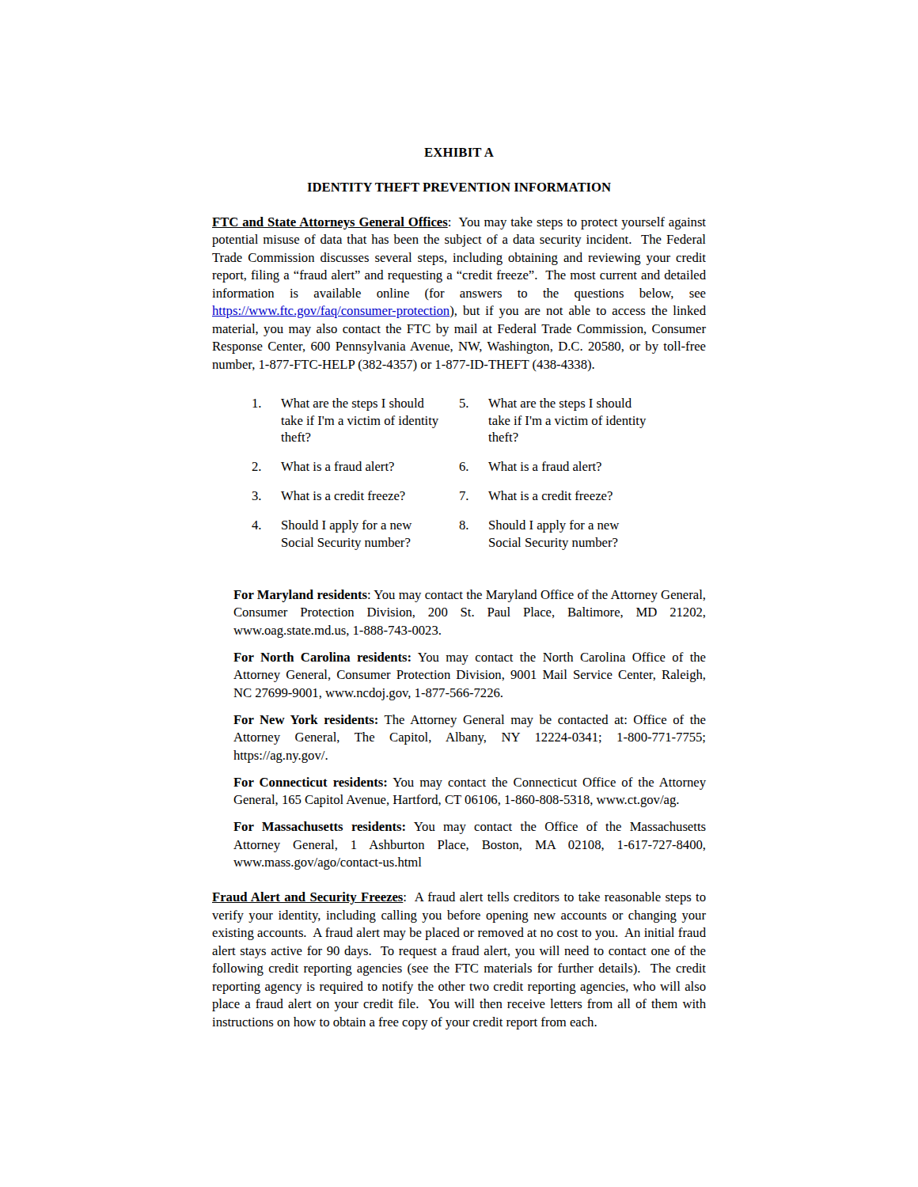EXHIBIT A
IDENTITY THEFT PREVENTION INFORMATION
FTC and State Attorneys General Offices: You may take steps to protect yourself against potential misuse of data that has been the subject of a data security incident. The Federal Trade Commission discusses several steps, including obtaining and reviewing your credit report, filing a “fraud alert” and requesting a “credit freeze”. The most current and detailed information is available online (for answers to the questions below, see https://www.ftc.gov/faq/consumer-protection), but if you are not able to access the linked material, you may also contact the FTC by mail at Federal Trade Commission, Consumer Response Center, 600 Pennsylvania Avenue, NW, Washington, D.C. 20580, or by toll-free number, 1-877-FTC-HELP (382-4357) or 1-877-ID-THEFT (438-4338).
| 1. | What are the steps I should take if I'm a victim of identity theft? | 5. | What are the steps I should take if I'm a victim of identity theft? |
| 2. | What is a fraud alert? | 6. | What is a fraud alert? |
| 3. | What is a credit freeze? | 7. | What is a credit freeze? |
| 4. | Should I apply for a new Social Security number? | 8. | Should I apply for a new Social Security number? |
For Maryland residents: You may contact the Maryland Office of the Attorney General, Consumer Protection Division, 200 St. Paul Place, Baltimore, MD 21202, www.oag.state.md.us, 1-888-743-0023.
For North Carolina residents: You may contact the North Carolina Office of the Attorney General, Consumer Protection Division, 9001 Mail Service Center, Raleigh, NC 27699-9001, www.ncdoj.gov, 1-877-566-7226.
For New York residents: The Attorney General may be contacted at: Office of the Attorney General, The Capitol, Albany, NY 12224-0341; 1-800-771-7755; https://ag.ny.gov/.
For Connecticut residents: You may contact the Connecticut Office of the Attorney General, 165 Capitol Avenue, Hartford, CT 06106, 1-860-808-5318, www.ct.gov/ag.
For Massachusetts residents: You may contact the Office of the Massachusetts Attorney General, 1 Ashburton Place, Boston, MA 02108, 1-617-727-8400, www.mass.gov/ago/contact-us.html
Fraud Alert and Security Freezes: A fraud alert tells creditors to take reasonable steps to verify your identity, including calling you before opening new accounts or changing your existing accounts. A fraud alert may be placed or removed at no cost to you. An initial fraud alert stays active for 90 days. To request a fraud alert, you will need to contact one of the following credit reporting agencies (see the FTC materials for further details). The credit reporting agency is required to notify the other two credit reporting agencies, who will also place a fraud alert on your credit file. You will then receive letters from all of them with instructions on how to obtain a free copy of your credit report from each.